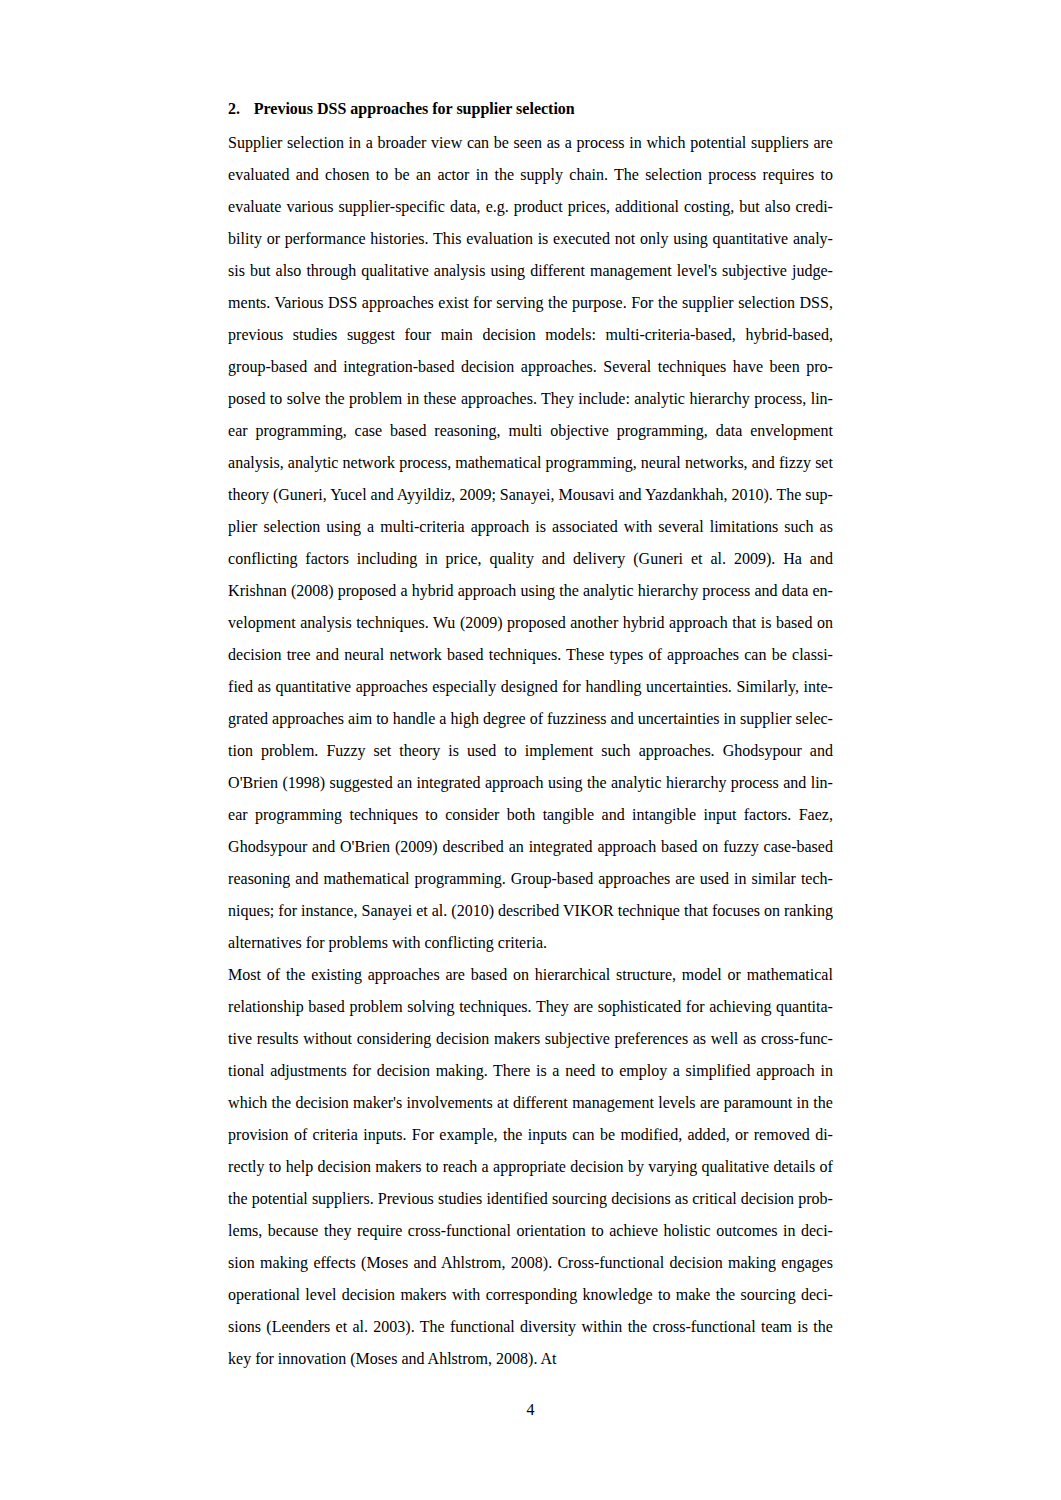2. Previous DSS approaches for supplier selection
Supplier selection in a broader view can be seen as a process in which potential suppliers are evaluated and chosen to be an actor in the supply chain. The selection process requires to evaluate various supplier-specific data, e.g. product prices, additional costing, but also credibility or performance histories. This evaluation is executed not only using quantitative analysis but also through qualitative analysis using different management level's subjective judgements. Various DSS approaches exist for serving the purpose. For the supplier selection DSS, previous studies suggest four main decision models: multi-criteria-based, hybrid-based, group-based and integration-based decision approaches. Several techniques have been proposed to solve the problem in these approaches. They include: analytic hierarchy process, linear programming, case based reasoning, multi objective programming, data envelopment analysis, analytic network process, mathematical programming, neural networks, and fizzy set theory (Guneri, Yucel and Ayyildiz, 2009; Sanayei, Mousavi and Yazdankhah, 2010). The supplier selection using a multi-criteria approach is associated with several limitations such as conflicting factors including in price, quality and delivery (Guneri et al. 2009). Ha and Krishnan (2008) proposed a hybrid approach using the analytic hierarchy process and data envelopment analysis techniques. Wu (2009) proposed another hybrid approach that is based on decision tree and neural network based techniques. These types of approaches can be classified as quantitative approaches especially designed for handling uncertainties. Similarly, integrated approaches aim to handle a high degree of fuzziness and uncertainties in supplier selection problem. Fuzzy set theory is used to implement such approaches. Ghodsypour and O'Brien (1998) suggested an integrated approach using the analytic hierarchy process and linear programming techniques to consider both tangible and intangible input factors. Faez, Ghodsypour and O'Brien (2009) described an integrated approach based on fuzzy case-based reasoning and mathematical programming. Group-based approaches are used in similar techniques; for instance, Sanayei et al. (2010) described VIKOR technique that focuses on ranking alternatives for problems with conflicting criteria.
Most of the existing approaches are based on hierarchical structure, model or mathematical relationship based problem solving techniques. They are sophisticated for achieving quantitative results without considering decision makers subjective preferences as well as cross-functional adjustments for decision making. There is a need to employ a simplified approach in which the decision maker's involvements at different management levels are paramount in the provision of criteria inputs. For example, the inputs can be modified, added, or removed directly to help decision makers to reach a appropriate decision by varying qualitative details of the potential suppliers. Previous studies identified sourcing decisions as critical decision problems, because they require cross-functional orientation to achieve holistic outcomes in decision making effects (Moses and Ahlstrom, 2008). Cross-functional decision making engages operational level decision makers with corresponding knowledge to make the sourcing decisions (Leenders et al. 2003). The functional diversity within the cross-functional team is the key for innovation (Moses and Ahlstrom, 2008). At
4